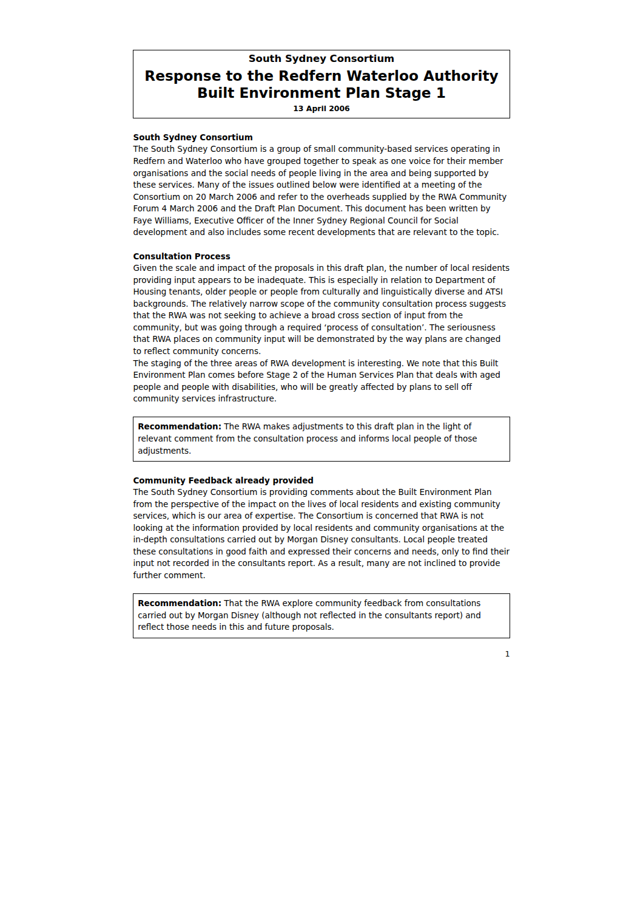South Sydney Consortium
Response to the Redfern Waterloo Authority
Built Environment Plan Stage 1
13 April 2006
South Sydney Consortium
The South Sydney Consortium is a group of small community-based services operating in Redfern and Waterloo who have grouped together to speak as one voice for their member organisations and the social needs of people living in the area and being supported by these services. Many of the issues outlined below were identified at a meeting of the Consortium on 20 March 2006 and refer to the overheads supplied by the RWA Community Forum 4 March 2006 and the Draft Plan Document. This document has been written by Faye Williams, Executive Officer of the Inner Sydney Regional Council for Social development and also includes some recent developments that are relevant to the topic.
Consultation Process
Given the scale and impact of the proposals in this draft plan, the number of local residents providing input appears to be inadequate. This is especially in relation to Department of Housing tenants, older people or people from culturally and linguistically diverse and ATSI backgrounds. The relatively narrow scope of the community consultation process suggests that the RWA was not seeking to achieve a broad cross section of input from the community, but was going through a required ‘process of consultation’. The seriousness that RWA places on community input will be demonstrated by the way plans are changed to reflect community concerns.
The staging of the three areas of RWA development is interesting. We note that this Built Environment Plan comes before Stage 2 of the Human Services Plan that deals with aged people and people with disabilities, who will be greatly affected by plans to sell off community services infrastructure.
Recommendation: The RWA makes adjustments to this draft plan in the light of relevant comment from the consultation process and informs local people of those adjustments.
Community Feedback already provided
The South Sydney Consortium is providing comments about the Built Environment Plan from the perspective of the impact on the lives of local residents and existing community services, which is our area of expertise. The Consortium is concerned that RWA is not looking at the information provided by local residents and community organisations at the in-depth consultations carried out by Morgan Disney consultants. Local people treated these consultations in good faith and expressed their concerns and needs, only to find their input not recorded in the consultants report. As a result, many are not inclined to provide further comment.
Recommendation: That the RWA explore community feedback from consultations carried out by Morgan Disney (although not reflected in the consultants report) and reflect those needs in this and future proposals.
1